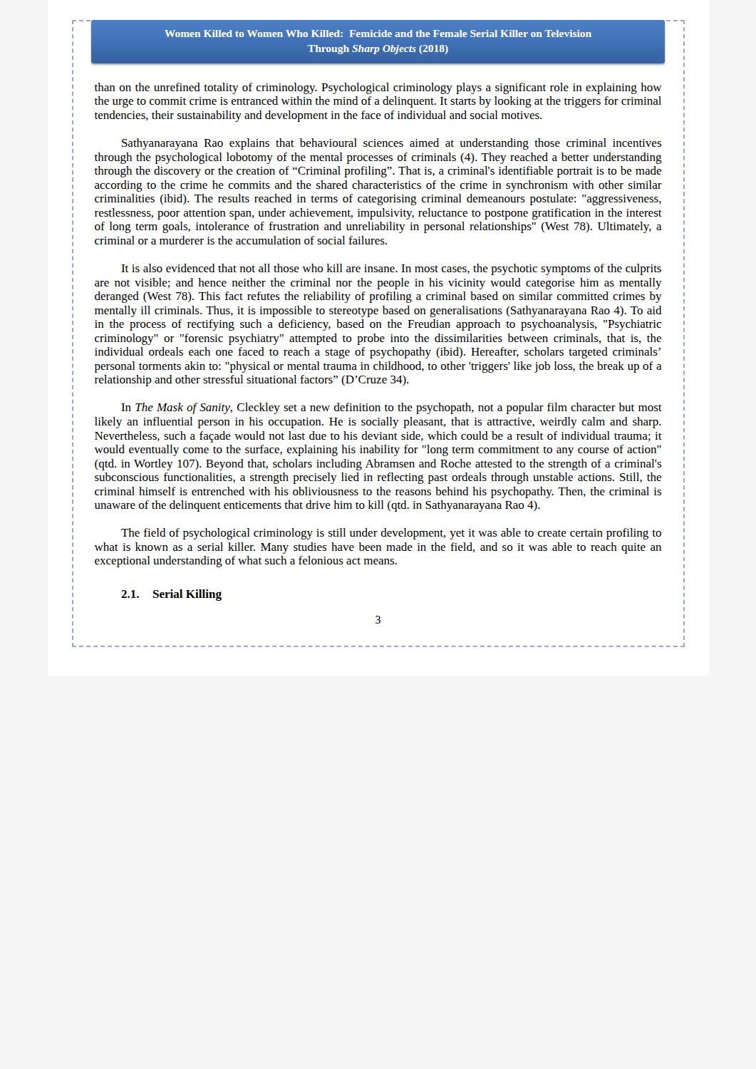Women Killed to Women Who Killed: Femicide and the Female Serial Killer on Television
Through Sharp Objects (2018)
than on the unrefined totality of criminology. Psychological criminology plays a significant role in explaining how the urge to commit crime is entranced within the mind of a delinquent. It starts by looking at the triggers for criminal tendencies, their sustainability and development in the face of individual and social motives.
Sathyanarayana Rao explains that behavioural sciences aimed at understanding those criminal incentives through the psychological lobotomy of the mental processes of criminals (4). They reached a better understanding through the discovery or the creation of “Criminal profiling”. That is, a criminal's identifiable portrait is to be made according to the crime he commits and the shared characteristics of the crime in synchronism with other similar criminalities (ibid). The results reached in terms of categorising criminal demeanours postulate: "aggressiveness, restlessness, poor attention span, under achievement, impulsivity, reluctance to postpone gratification in the interest of long term goals, intolerance of frustration and unreliability in personal relationships" (West 78). Ultimately, a criminal or a murderer is the accumulation of social failures.
It is also evidenced that not all those who kill are insane. In most cases, the psychotic symptoms of the culprits are not visible; and hence neither the criminal nor the people in his vicinity would categorise him as mentally deranged (West 78). This fact refutes the reliability of profiling a criminal based on similar committed crimes by mentally ill criminals. Thus, it is impossible to stereotype based on generalisations (Sathyanarayana Rao 4). To aid in the process of rectifying such a deficiency, based on the Freudian approach to psychoanalysis, "Psychiatric criminology" or "forensic psychiatry" attempted to probe into the dissimilarities between criminals, that is, the individual ordeals each one faced to reach a stage of psychopathy (ibid). Hereafter, scholars targeted criminals’ personal torments akin to: "physical or mental trauma in childhood, to other 'triggers' like job loss, the break up of a relationship and other stressful situational factors” (D’Cruze 34).
In The Mask of Sanity, Cleckley set a new definition to the psychopath, not a popular film character but most likely an influential person in his occupation. He is socially pleasant, that is attractive, weirdly calm and sharp. Nevertheless, such a façade would not last due to his deviant side, which could be a result of individual trauma; it would eventually come to the surface, explaining his inability for "long term commitment to any course of action" (qtd. in Wortley 107). Beyond that, scholars including Abramsen and Roche attested to the strength of a criminal's subconscious functionalities, a strength precisely lied in reflecting past ordeals through unstable actions. Still, the criminal himself is entrenched with his obliviousness to the reasons behind his psychopathy. Then, the criminal is unaware of the delinquent enticements that drive him to kill (qtd. in Sathyanarayana Rao 4).
The field of psychological criminology is still under development, yet it was able to create certain profiling to what is known as a serial killer. Many studies have been made in the field, and so it was able to reach quite an exceptional understanding of what such a felonious act means.
2.1. Serial Killing
3